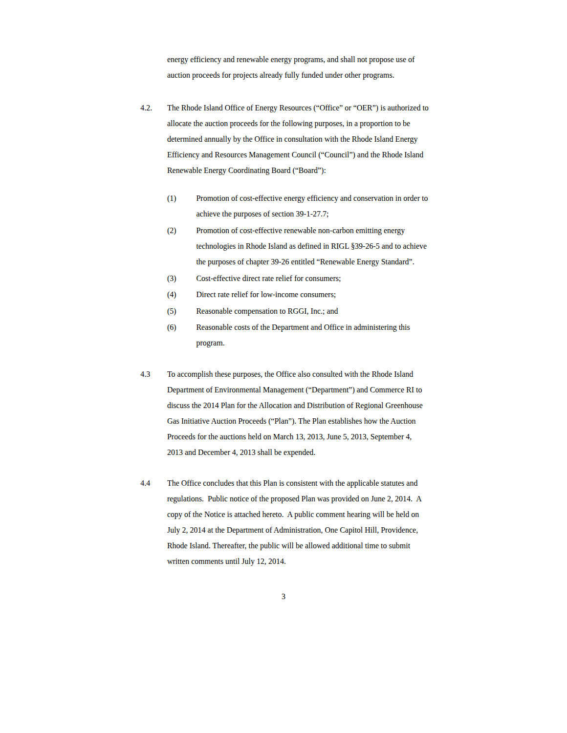energy efficiency and renewable energy programs, and shall not propose use of auction proceeds for projects already fully funded under other programs.
4.2.
The Rhode Island Office of Energy Resources (“Office” or “OER”) is authorized to allocate the auction proceeds for the following purposes, in a proportion to be determined annually by the Office in consultation with the Rhode Island Energy Efficiency and Resources Management Council (“Council”) and the Rhode Island Renewable Energy Coordinating Board (“Board”):
(1) Promotion of cost-effective energy efficiency and conservation in order to achieve the purposes of section 39-1-27.7;
(2) Promotion of cost-effective renewable non-carbon emitting energy technologies in Rhode Island as defined in RIGL §39-26-5 and to achieve the purposes of chapter 39-26 entitled “Renewable Energy Standard”.
(3) Cost-effective direct rate relief for consumers;
(4) Direct rate relief for low-income consumers;
(5) Reasonable compensation to RGGI, Inc.; and
(6) Reasonable costs of the Department and Office in administering this program.
4.3
To accomplish these purposes, the Office also consulted with the Rhode Island Department of Environmental Management (“Department”) and Commerce RI to discuss the 2014 Plan for the Allocation and Distribution of Regional Greenhouse Gas Initiative Auction Proceeds (“Plan”). The Plan establishes how the Auction Proceeds for the auctions held on March 13, 2013, June 5, 2013, September 4, 2013 and December 4, 2013 shall be expended.
4.4
The Office concludes that this Plan is consistent with the applicable statutes and regulations. Public notice of the proposed Plan was provided on June 2, 2014. A copy of the Notice is attached hereto. A public comment hearing will be held on July 2, 2014 at the Department of Administration, One Capitol Hill, Providence, Rhode Island. Thereafter, the public will be allowed additional time to submit written comments until July 12, 2014.
3